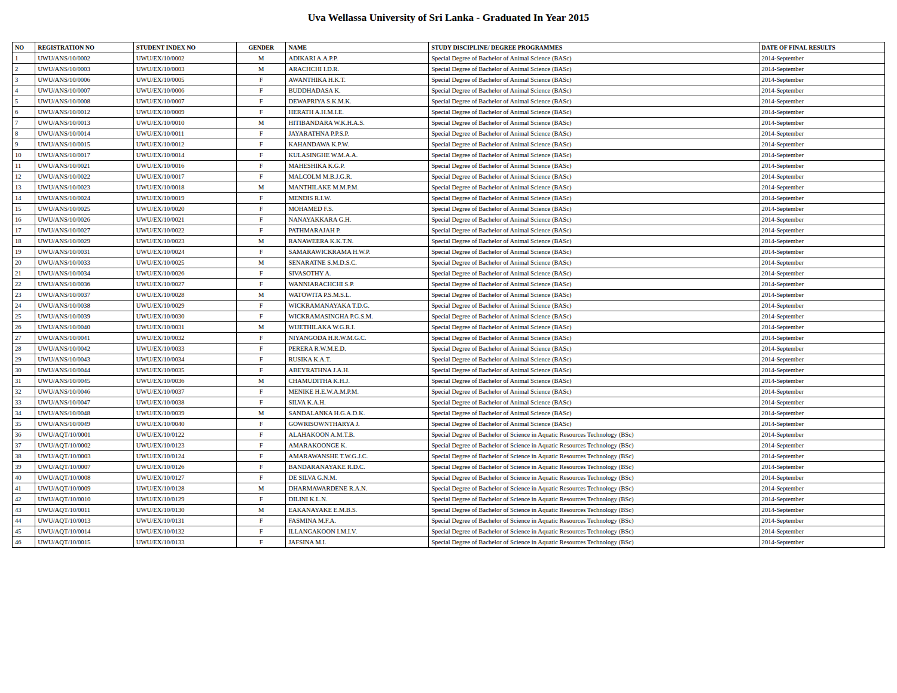Uva Wellassa University of Sri Lanka - Graduated In Year 2015
| NO | REGISTRATION NO | STUDENT INDEX NO | GENDER | NAME | STUDY DISCIPLINE/ DEGREE PROGRAMMES | DATE OF FINAL RESULTS |
| --- | --- | --- | --- | --- | --- | --- |
| 1 | UWU/ANS/10/0002 | UWU/EX/10/0002 | M | ADIKARI A.A.P.P. | Special Degree of Bachelor of Animal Science (BASc) | 2014-September |
| 2 | UWU/ANS/10/0003 | UWU/EX/10/0003 | M | ARACHCHI I.D.R. | Special Degree of Bachelor of Animal Science (BASc) | 2014-September |
| 3 | UWU/ANS/10/0006 | UWU/EX/10/0005 | F | AWANTHIKA H.K.T. | Special Degree of Bachelor of Animal Science (BASc) | 2014-September |
| 4 | UWU/ANS/10/0007 | UWU/EX/10/0006 | F | BUDDHADASA K. | Special Degree of Bachelor of Animal Science (BASc) | 2014-September |
| 5 | UWU/ANS/10/0008 | UWU/EX/10/0007 | F | DEWAPRIYA S.K.M.K. | Special Degree of Bachelor of Animal Science (BASc) | 2014-September |
| 6 | UWU/ANS/10/0012 | UWU/EX/10/0009 | F | HERATH A.H.M.I.E. | Special Degree of Bachelor of Animal Science (BASc) | 2014-September |
| 7 | UWU/ANS/10/0013 | UWU/EX/10/0010 | M | HITIBANDARA W.K.H.A.S. | Special Degree of Bachelor of Animal Science (BASc) | 2014-September |
| 8 | UWU/ANS/10/0014 | UWU/EX/10/0011 | F | JAYARATHNA P.P.S.P. | Special Degree of Bachelor of Animal Science (BASc) | 2014-September |
| 9 | UWU/ANS/10/0015 | UWU/EX/10/0012 | F | KAHANDAWA K.P.W. | Special Degree of Bachelor of Animal Science (BASc) | 2014-September |
| 10 | UWU/ANS/10/0017 | UWU/EX/10/0014 | F | KULASINGHE W.M.A.A. | Special Degree of Bachelor of Animal Science (BASc) | 2014-September |
| 11 | UWU/ANS/10/0021 | UWU/EX/10/0016 | F | MAHESHIKA K.G.P. | Special Degree of Bachelor of Animal Science (BASc) | 2014-September |
| 12 | UWU/ANS/10/0022 | UWU/EX/10/0017 | F | MALCOLM M.B.J.G.R. | Special Degree of Bachelor of Animal Science (BASc) | 2014-September |
| 13 | UWU/ANS/10/0023 | UWU/EX/10/0018 | M | MANTHILAKE M.M.P.M. | Special Degree of Bachelor of Animal Science (BASc) | 2014-September |
| 14 | UWU/ANS/10/0024 | UWU/EX/10/0019 | F | MENDIS R.I.W. | Special Degree of Bachelor of Animal Science (BASc) | 2014-September |
| 15 | UWU/ANS/10/0025 | UWU/EX/10/0020 | F | MOHAMED F.S. | Special Degree of Bachelor of Animal Science (BASc) | 2014-September |
| 16 | UWU/ANS/10/0026 | UWU/EX/10/0021 | F | NANAYAKKARA G.H. | Special Degree of Bachelor of Animal Science (BASc) | 2014-September |
| 17 | UWU/ANS/10/0027 | UWU/EX/10/0022 | F | PATHMARAJAH P. | Special Degree of Bachelor of Animal Science (BASc) | 2014-September |
| 18 | UWU/ANS/10/0029 | UWU/EX/10/0023 | M | RANAWEERA K.K.T.N. | Special Degree of Bachelor of Animal Science (BASc) | 2014-September |
| 19 | UWU/ANS/10/0031 | UWU/EX/10/0024 | F | SAMARAWICKRAMA H.W.P. | Special Degree of Bachelor of Animal Science (BASc) | 2014-September |
| 20 | UWU/ANS/10/0033 | UWU/EX/10/0025 | M | SENARATNE S.M.D.S.C. | Special Degree of Bachelor of Animal Science (BASc) | 2014-September |
| 21 | UWU/ANS/10/0034 | UWU/EX/10/0026 | F | SIVASOTHY A. | Special Degree of Bachelor of Animal Science (BASc) | 2014-September |
| 22 | UWU/ANS/10/0036 | UWU/EX/10/0027 | F | WANNIARACHCHI S.P. | Special Degree of Bachelor of Animal Science (BASc) | 2014-September |
| 23 | UWU/ANS/10/0037 | UWU/EX/10/0028 | M | WATOWITA P.S.M.S.L. | Special Degree of Bachelor of Animal Science (BASc) | 2014-September |
| 24 | UWU/ANS/10/0038 | UWU/EX/10/0029 | F | WICKRAMANAYAKA T.D.G. | Special Degree of Bachelor of Animal Science (BASc) | 2014-September |
| 25 | UWU/ANS/10/0039 | UWU/EX/10/0030 | F | WICKRAMASINGHA P.G.S.M. | Special Degree of Bachelor of Animal Science (BASc) | 2014-September |
| 26 | UWU/ANS/10/0040 | UWU/EX/10/0031 | M | WIJETHILAKA W.G.R.I. | Special Degree of Bachelor of Animal Science (BASc) | 2014-September |
| 27 | UWU/ANS/10/0041 | UWU/EX/10/0032 | F | NIYANGODA H.R.W.M.G.C. | Special Degree of Bachelor of Animal Science (BASc) | 2014-September |
| 28 | UWU/ANS/10/0042 | UWU/EX/10/0033 | F | PERERA R.W.M.E.D. | Special Degree of Bachelor of Animal Science (BASc) | 2014-September |
| 29 | UWU/ANS/10/0043 | UWU/EX/10/0034 | F | RUSIKA K.A.T. | Special Degree of Bachelor of Animal Science (BASc) | 2014-September |
| 30 | UWU/ANS/10/0044 | UWU/EX/10/0035 | F | ABEYRATHNA J.A.H. | Special Degree of Bachelor of Animal Science (BASc) | 2014-September |
| 31 | UWU/ANS/10/0045 | UWU/EX/10/0036 | M | CHAMUDITHA K.H.J. | Special Degree of Bachelor of Animal Science (BASc) | 2014-September |
| 32 | UWU/ANS/10/0046 | UWU/EX/10/0037 | F | MENIKE H.E.W.A.M.P.M. | Special Degree of Bachelor of Animal Science (BASc) | 2014-September |
| 33 | UWU/ANS/10/0047 | UWU/EX/10/0038 | F | SILVA K.A.H. | Special Degree of Bachelor of Animal Science (BASc) | 2014-September |
| 34 | UWU/ANS/10/0048 | UWU/EX/10/0039 | M | SANDALANKA H.G.A.D.K. | Special Degree of Bachelor of Animal Science (BASc) | 2014-September |
| 35 | UWU/ANS/10/0049 | UWU/EX/10/0040 | F | GOWRISOWNTHARYA J. | Special Degree of Bachelor of Animal Science (BASc) | 2014-September |
| 36 | UWU/AQT/10/0001 | UWU/EX/10/0122 | F | ALAHAKOON A.M.T.B. | Special Degree of Bachelor of Science in Aquatic Resources Technology (BSc) | 2014-September |
| 37 | UWU/AQT/10/0002 | UWU/EX/10/0123 | F | AMARAKOONGE K. | Special Degree of Bachelor of Science in Aquatic Resources Technology (BSc) | 2014-September |
| 38 | UWU/AQT/10/0003 | UWU/EX/10/0124 | F | AMARAWANSHE T.W.G.J.C. | Special Degree of Bachelor of Science in Aquatic Resources Technology (BSc) | 2014-September |
| 39 | UWU/AQT/10/0007 | UWU/EX/10/0126 | F | BANDARANAYAKE R.D.C. | Special Degree of Bachelor of Science in Aquatic Resources Technology (BSc) | 2014-September |
| 40 | UWU/AQT/10/0008 | UWU/EX/10/0127 | F | DE SILVA G.N.M. | Special Degree of Bachelor of Science in Aquatic Resources Technology (BSc) | 2014-September |
| 41 | UWU/AQT/10/0009 | UWU/EX/10/0128 | M | DHARMAWARDENE R.A.N. | Special Degree of Bachelor of Science in Aquatic Resources Technology (BSc) | 2014-September |
| 42 | UWU/AQT/10/0010 | UWU/EX/10/0129 | F | DILINI K.L.N. | Special Degree of Bachelor of Science in Aquatic Resources Technology (BSc) | 2014-September |
| 43 | UWU/AQT/10/0011 | UWU/EX/10/0130 | M | EAKANAYAKE E.M.B.S. | Special Degree of Bachelor of Science in Aquatic Resources Technology (BSc) | 2014-September |
| 44 | UWU/AQT/10/0013 | UWU/EX/10/0131 | F | FASMINA M.F.A. | Special Degree of Bachelor of Science in Aquatic Resources Technology (BSc) | 2014-September |
| 45 | UWU/AQT/10/0014 | UWU/EX/10/0132 | F | ILLANGAKOON I.M.I.V. | Special Degree of Bachelor of Science in Aquatic Resources Technology (BSc) | 2014-September |
| 46 | UWU/AQT/10/0015 | UWU/EX/10/0133 | F | JAFSINA M.I. | Special Degree of Bachelor of Science in Aquatic Resources Technology (BSc) | 2014-September |